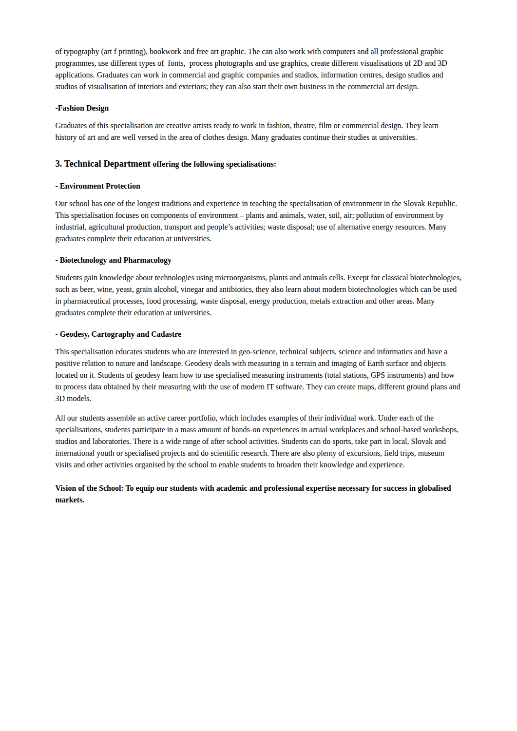of typography (art f printing), bookwork and free art graphic. The can also work with computers and all professional graphic programmes, use different types of fonts, process photographs and use graphics, create different visualisations of 2D and 3D applications. Graduates can work in commercial and graphic companies and studios, information centres, design studios and studios of visualisation of interiors and exteriors; they can also start their own business in the commercial art design.
-Fashion Design
Graduates of this specialisation are creative artists ready to work in fashion, theatre, film or commercial design. They learn history of art and are well versed in the area of clothes design. Many graduates continue their studies at universities.
3. Technical Department offering the following specialisations:
- Environment Protection
Our school has one of the longest traditions and experience in teaching the specialisation of environment in the Slovak Republic. This specialisation focuses on components of environment – plants and animals, water, soil, air; pollution of environment by industrial, agricultural production, transport and people’s activities; waste disposal; use of alternative energy resources. Many graduates complete their education at universities.
- Biotechnology and Pharmacology
Students gain knowledge about technologies using microorganisms, plants and animals cells. Except for classical biotechnologies, such as beer, wine, yeast, grain alcohol, vinegar and antibiotics, they also learn about modern biotechnologies which can be used in pharmaceutical processes, food processing, waste disposal, energy production, metals extraction and other areas. Many graduates complete their education at universities.
- Geodesy, Cartography and Cadastre
This specialisation educates students who are interested in geo-science, technical subjects, science and informatics and have a positive relation to nature and landscape. Geodesy deals with measuring in a terrain and imaging of Earth surface and objects located on it. Students of geodesy learn how to use specialised measuring instruments (total stations, GPS instruments) and how to process data obtained by their measuring with the use of modern IT software. They can create maps, different ground plans and 3D models.
All our students assemble an active career portfolio, which includes examples of their individual work. Under each of the specialisations, students participate in a mass amount of hands-on experiences in actual workplaces and school-based workshops, studios and laboratories. There is a wide range of after school activities. Students can do sports, take part in local, Slovak and international youth or specialised projects and do scientific research. There are also plenty of excursions, field trips, museum visits and other activities organised by the school to enable students to broaden their knowledge and experience.
Vision of the School: To equip our students with academic and professional expertise necessary for success in globalised markets.